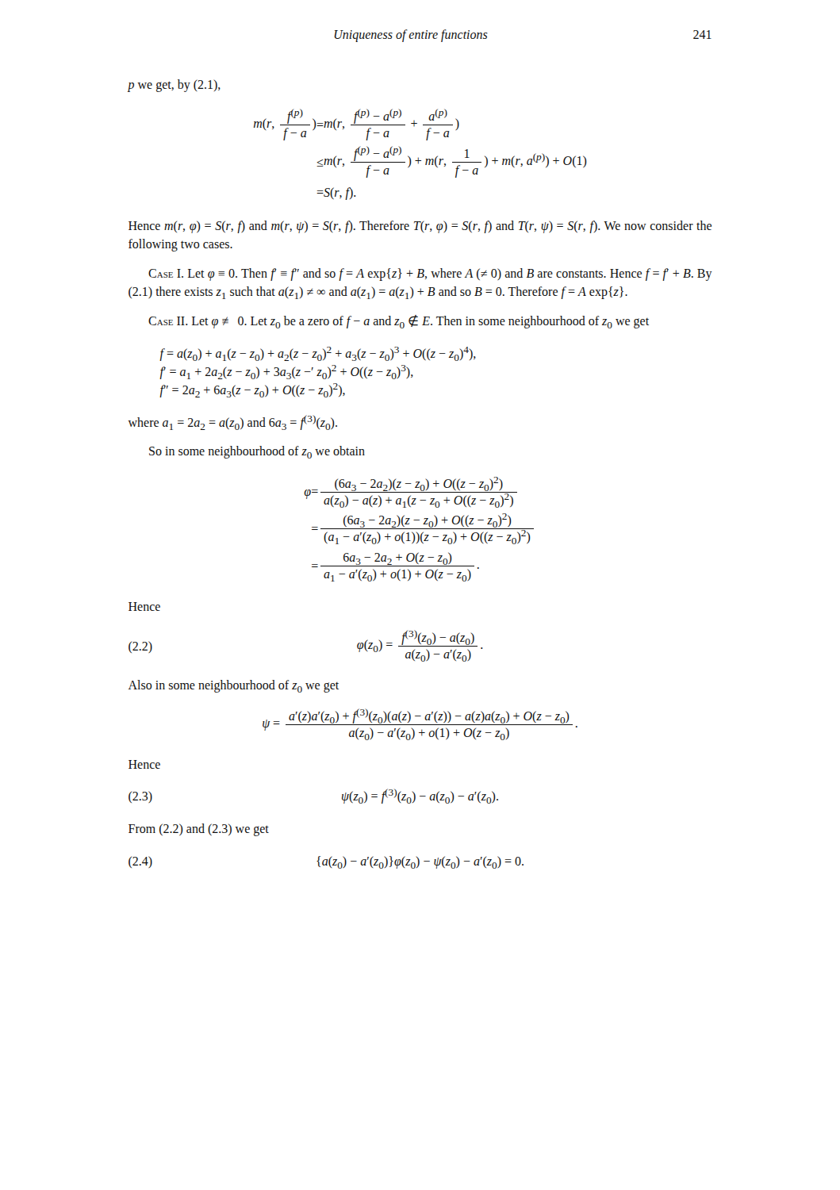Uniqueness of entire functions 241
p we get, by (2.1),
m(r, f(p) f − a) = m(r, f(p) − a(p) f − a + a(p) f − a)
≤ m(r, f(p) − a(p) f − a) + m(r, 1 f − a) + m(r, a(p)) + O(1)
= S(r, f).
Hence m(r, φ) = S(r, f) and m(r, ψ) = S(r, f). Therefore T(r, φ) = S(r, f) and T(r, ψ) = S(r, f). We now consider the following two cases.
Case I. Let φ ≡ 0. Then f′ ≡ f″ and so f = A exp{z} + B, where A (≠ 0) and B are constants. Hence f = f′ + B. By (2.1) there exists z1 such that a(z1) ≠ ∞ and a(z1) = a(z1) + B and so B = 0. Therefore f = A exp{z}.
Case II. Let φ ≢ 0. Let z0 be a zero of f − a and z0 ∉ E. Then in some neighbourhood of z0 we get
f = a(z0) + a1(z − z0) + a2(z − z0)2 + a3(z − z0)3 + O((z − z0)4),
f′ = a1 + 2a2(z − z0) + 3a3(z −′ z0)2 + O((z − z0)3),
f″ = 2a2 + 6a3(z − z0) + O((z − z0)2),
where a1 = 2a2 = a(z0) and 6a3 = f(3)(z0).
So in some neighbourhood of z0 we obtain
φ = (6a3 − 2a2)(z − z0) + O((z − z0)2) a(z0) − a(z) + a1(z − z0 + O((z − z0)2)
= (6a3 − 2a2)(z − z0) + O((z − z0)2)(a1 − a′(z0) + o(1))(z − z0) + O((z − z0)2)
= 6a3 − 2a2 + O(z − z0) a1 − a′(z0) + o(1) + O(z − z0).
Hence
(2.2)
φ(z0) = f(3)(z0) − a(z0) a(z0) − a′(z0).
Also in some neighbourhood of z0 we get
ψ = a′(z)a′(z0) + f(3)(z0)(a(z) − a′(z)) − a(z)a(z0) + O(z − z0) a(z0) − a′(z0) + o(1) + O(z − z0).
Hence
(2.3)
ψ(z0) = f(3)(z0) − a(z0) − a′(z0).
From (2.2) and (2.3) we get
(2.4)
{a(z0) − a′(z0)}φ(z0) − ψ(z0) − a′(z0) = 0.